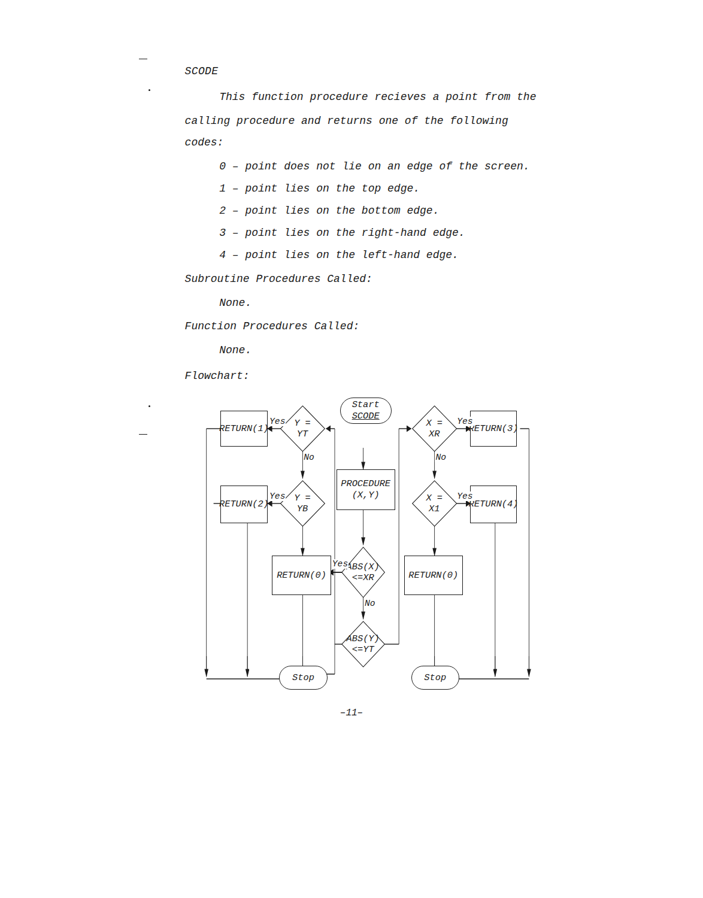SCODE
This function procedure recieves a point from the
calling procedure and returns one of the following codes:
0 – point does not lie on an edge of the screen.
1 – point lies on the top edge.
2 – point lies on the bottom edge.
3 – point lies on the right-hand edge.
4 – point lies on the left-hand edge.
Subroutine Procedures Called:
None.
Function Procedures Called:
None.
Flowchart:
ABS(X) <= XR : center (500,300) ABS(Y) <= YT : center (500,420)
Start
SCODE
PROCEDURE
(X,Y)
ABS(X)
<=XR
ABS(Y)
<=YT
RETURN(1)
RETURN(2)
RETURN(0)
Stop
Y = YT
Y = YB
RETURN(3)
RETURN(4)
RETURN(0)
Stop
X = XR
X = X1
Yes No Yes Yes No Yes No Yes
–11–